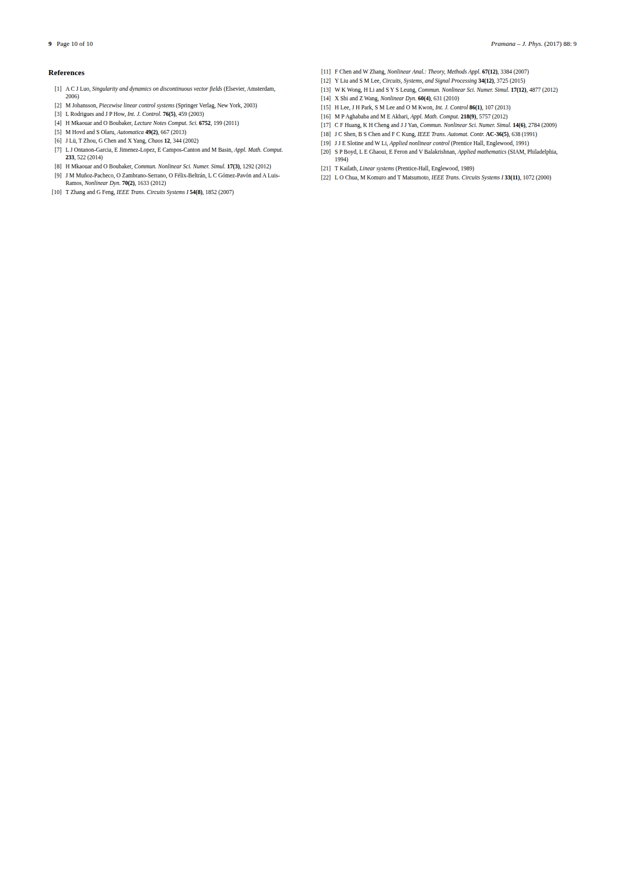9 Page 10 of 10
Pramana – J. Phys. (2017) 88: 9
References
[1] A C J Luo, Singularity and dynamics on discontinuous vector fields (Elsevier, Amsterdam, 2006)
[2] M Johansson, Piecewise linear control systems (Springer Verlag, New York, 2003)
[3] L Rodrigues and J P How, Int. J. Control. 76(5), 459 (2003)
[4] H Mkaouar and O Boubaker, Lecture Notes Comput. Sci. 6752, 199 (2011)
[5] M Hovd and S Olaru, Automatica 49(2), 667 (2013)
[6] J Lü, T Zhou, G Chen and X Yang, Chaos 12, 344 (2002)
[7] L J Ontanon-Garcia, E Jimenez-Lopez, E Campos-Canton and M Basin, Appl. Math. Comput. 233, 522 (2014)
[8] H Mkaouar and O Boubaker, Commun. Nonlinear Sci. Numer. Simul. 17(3), 1292 (2012)
[9] J M Muñoz-Pacheco, O Zambrano-Serrano, O Félix-Beltrán, L C Gómez-Pavón and A Luis-Ramos, Nonlinear Dyn. 70(2), 1633 (2012)
[10] T Zhang and G Feng, IEEE Trans. Circuits Systems I 54(8), 1852 (2007)
[11] F Chen and W Zhang, Nonlinear Anal.: Theory, Methods Appl. 67(12), 3384 (2007)
[12] Y Liu and S M Lee, Circuits, Systems, and Signal Processing 34(12), 3725 (2015)
[13] W K Wong, H Li and S Y S Leung, Commun. Nonlinear Sci. Numer. Simul. 17(12), 4877 (2012)
[14] X Shi and Z Wang, Nonlinear Dyn. 60(4), 631 (2010)
[15] H Lee, J H Park, S M Lee and O M Kwon, Int. J. Control 86(1), 107 (2013)
[16] M P Aghababa and M E Akbari, Appl. Math. Comput. 218(9), 5757 (2012)
[17] C F Huang, K H Cheng and J J Yan, Commun. Nonlinear Sci. Numer. Simul. 14(6), 2784 (2009)
[18] J C Shen, B S Chen and F C Kung, IEEE Trans. Automat. Contr. AC-36(5), 638 (1991)
[19] J J E Slotine and W Li, Applied nonlinear control (Prentice Hall, Englewood, 1991)
[20] S P Boyd, L E Ghaoui, E Feron and V Balakrishnan, Applied mathematics (SIAM, Philadelphia, 1994)
[21] T Kailath, Linear systems (Prentice-Hall, Englewood, 1989)
[22] L O Chua, M Komuro and T Matsumoto, IEEE Trans. Circuits Systems I 33(11), 1072 (2000)